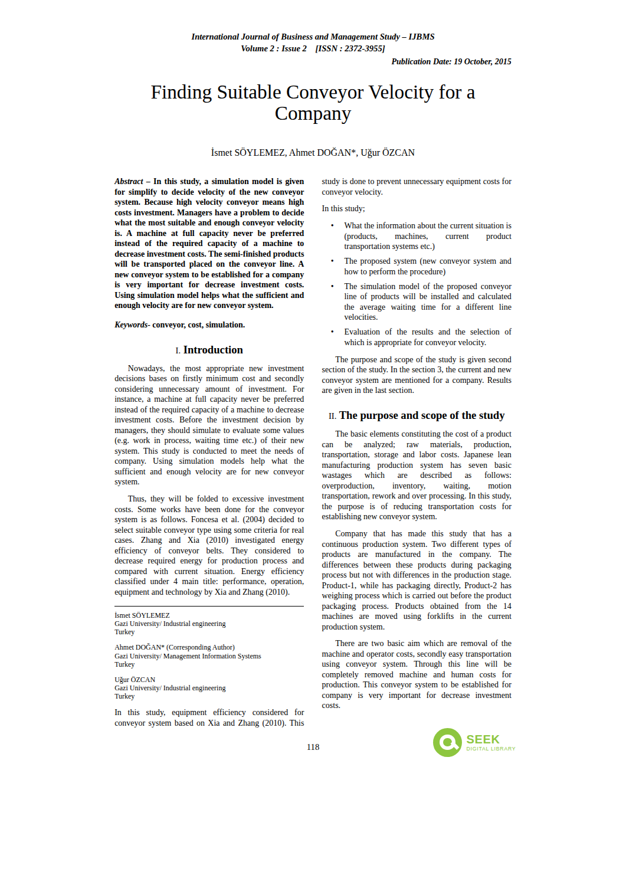International Journal of Business and Management Study – IJBMS Volume 2 : Issue 2 [ISSN : 2372-3955] Publication Date: 19 October, 2015
Finding Suitable Conveyor Velocity for a Company
İsmet SÖYLEMEZ, Ahmet DOĞAN*, Uğur ÖZCAN
Abstract – In this study, a simulation model is given for simplify to decide velocity of the new conveyor system. Because high velocity conveyor means high costs investment. Managers have a problem to decide what the most suitable and enough conveyor velocity is. A machine at full capacity never be preferred instead of the required capacity of a machine to decrease investment costs. The semi-finished products will be transported placed on the conveyor line. A new conveyor system to be established for a company is very important for decrease investment costs. Using simulation model helps what the sufficient and enough velocity are for new conveyor system.
Keywords- conveyor, cost, simulation.
I. Introduction
Nowadays, the most appropriate new investment decisions bases on firstly minimum cost and secondly considering unnecessary amount of investment. For instance, a machine at full capacity never be preferred instead of the required capacity of a machine to decrease investment costs. Before the investment decision by managers, they should simulate to evaluate some values (e.g. work in process, waiting time etc.) of their new system. This study is conducted to meet the needs of company. Using simulation models help what the sufficient and enough velocity are for new conveyor system.
Thus, they will be folded to excessive investment costs. Some works have been done for the conveyor system is as follows. Foncesa et al. (2004) decided to select suitable conveyor type using some criteria for real cases. Zhang and Xia (2010) investigated energy efficiency of conveyor belts. They considered to decrease required energy for production process and compared with current situation. Energy efficiency classified under 4 main title: performance, operation, equipment and technology by Xia and Zhang (2010).
İsmet SÖYLEMEZ
Gazi University/ Industrial engineering
Turkey
Ahmet DOĞAN* (Corresponding Author)
Gazi University/ Management Information Systems
Turkey
Uğur ÖZCAN
Gazi University/ Industrial engineering
Turkey
In this study, equipment efficiency considered for conveyor system based on Xia and Zhang (2010). This study is done to prevent unnecessary equipment costs for conveyor velocity.
In this study;
What the information about the current situation is (products, machines, current product transportation systems etc.)
The proposed system (new conveyor system and how to perform the procedure)
The simulation model of the proposed conveyor line of products will be installed and calculated the average waiting time for a different line velocities.
Evaluation of the results and the selection of which is appropriate for conveyor velocity.
The purpose and scope of the study is given second section of the study. In the section 3, the current and new conveyor system are mentioned for a company. Results are given in the last section.
II. The purpose and scope of the study
The basic elements constituting the cost of a product can be analyzed; raw materials, production, transportation, storage and labor costs. Japanese lean manufacturing production system has seven basic wastages which are described as follows: overproduction, inventory, waiting, motion transportation, rework and over processing. In this study, the purpose is of reducing transportation costs for establishing new conveyor system.
Company that has made this study that has a continuous production system. Two different types of products are manufactured in the company. The differences between these products during packaging process but not with differences in the production stage. Product-1, while has packaging directly, Product-2 has weighing process which is carried out before the product packaging process. Products obtained from the 14 machines are moved using forklifts in the current production system.
There are two basic aim which are removal of the machine and operator costs, secondly easy transportation using conveyor system. Through this line will be completely removed machine and human costs for production. This conveyor system to be established for company is very important for decrease investment costs.
118
SEEK DIGITAL LIBRARY